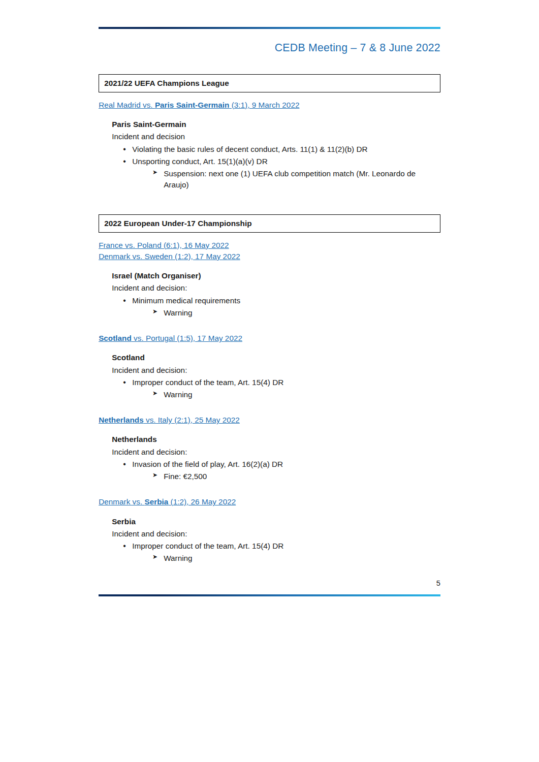CEDB Meeting – 7 & 8 June 2022
2021/22 UEFA Champions League
Real Madrid vs. Paris Saint-Germain (3:1), 9 March 2022
Paris Saint-Germain
Incident and decision
Violating the basic rules of decent conduct, Arts. 11(1) & 11(2)(b) DR
Unsporting conduct, Art. 15(1)(a)(v) DR
Suspension: next one (1) UEFA club competition match (Mr. Leonardo de Araujo)
2022 European Under-17 Championship
France vs. Poland (6:1), 16 May 2022
Denmark vs. Sweden (1:2), 17 May 2022
Israel (Match Organiser)
Incident and decision:
Minimum medical requirements
Warning
Scotland vs. Portugal (1:5), 17 May 2022
Scotland
Incident and decision:
Improper conduct of the team, Art. 15(4) DR
Warning
Netherlands vs. Italy (2:1), 25 May 2022
Netherlands
Incident and decision:
Invasion of the field of play, Art. 16(2)(a) DR
Fine: €2,500
Denmark vs. Serbia (1:2), 26 May 2022
Serbia
Incident and decision:
Improper conduct of the team, Art. 15(4) DR
Warning
5